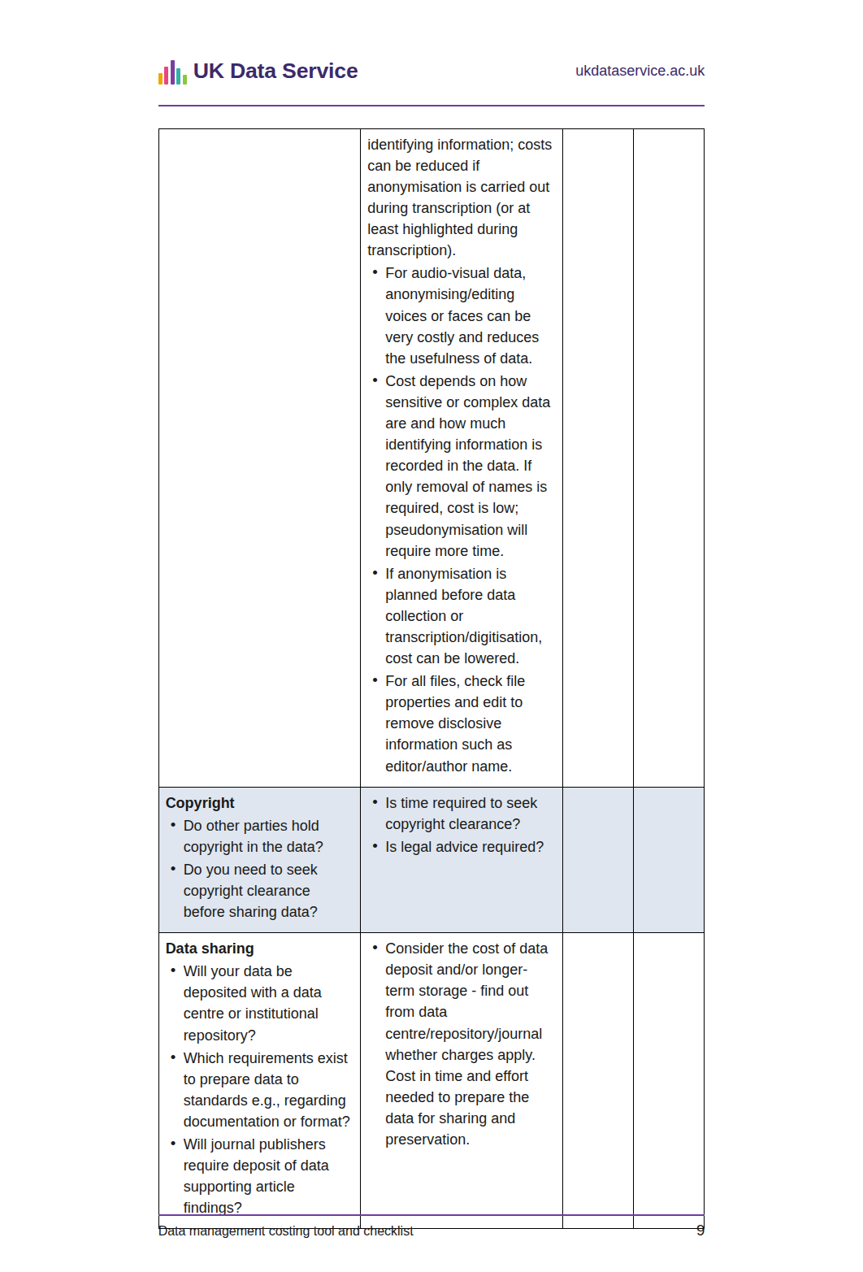UK Data Service
ukdataservice.ac.uk
| | identifying information; costs can be reduced if anonymisation is carried out during transcription (or at least highlighted during transcription). For audio-visual data, anonymising/editing voices or faces can be very costly and reduces the usefulness of data. Cost depends on how sensitive or complex data are and how much identifying information is recorded in the data. If only removal of names is required, cost is low; pseudonymisation will require more time. If anonymisation is planned before data collection or transcription/digitisation, cost can be lowered. For all files, check file properties and edit to remove disclosive information such as editor/author name. | | |
| Copyright Do other parties hold copyright in the data? Do you need to seek copyright clearance before sharing data? | Is time required to seek copyright clearance? Is legal advice required? | | |
| Data sharing Will your data be deposited with a data centre or institutional repository? Which requirements exist to prepare data to standards e.g., regarding documentation or format? Will journal publishers require deposit of data supporting article findings? | Consider the cost of data deposit and/or longer-term storage - find out from data centre/repository/journal whether charges apply. Cost in time and effort needed to prepare the data for sharing and preservation. | | |
Data management costing tool and checklist 9